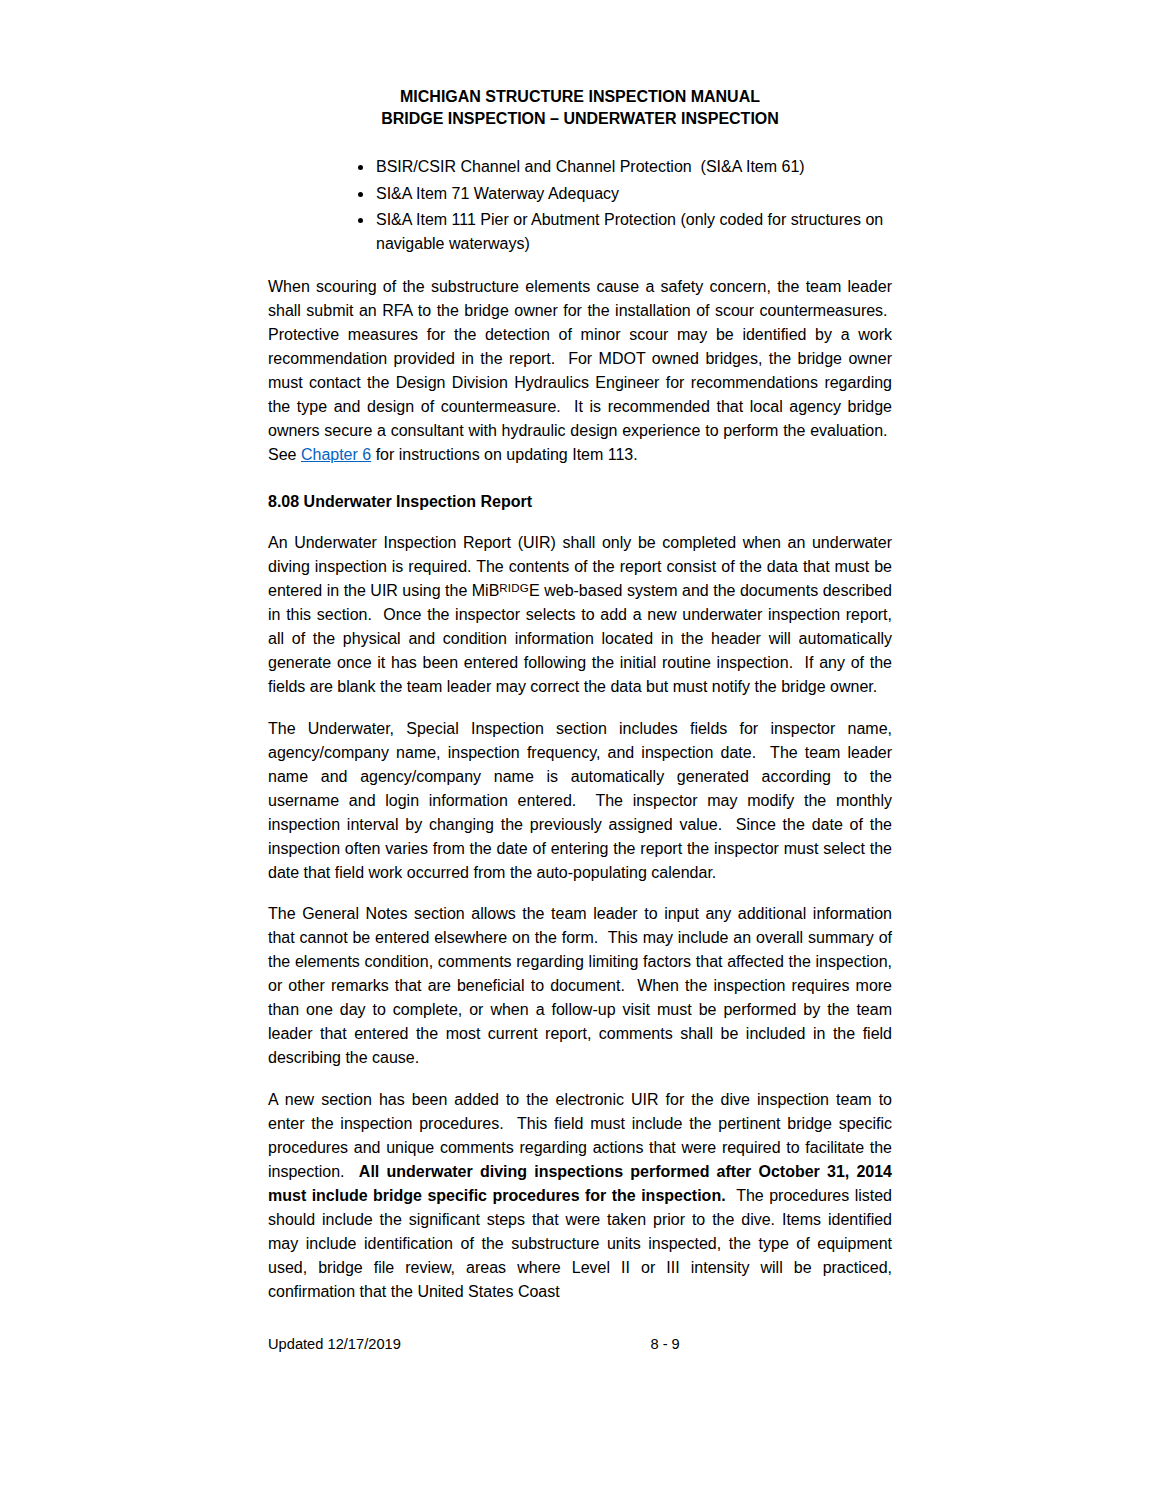MICHIGAN STRUCTURE INSPECTION MANUAL BRIDGE INSPECTION – UNDERWATER INSPECTION
BSIR/CSIR Channel and Channel Protection (SI&A Item 61)
SI&A Item 71 Waterway Adequacy
SI&A Item 111 Pier or Abutment Protection (only coded for structures on navigable waterways)
When scouring of the substructure elements cause a safety concern, the team leader shall submit an RFA to the bridge owner for the installation of scour countermeasures. Protective measures for the detection of minor scour may be identified by a work recommendation provided in the report. For MDOT owned bridges, the bridge owner must contact the Design Division Hydraulics Engineer for recommendations regarding the type and design of countermeasure. It is recommended that local agency bridge owners secure a consultant with hydraulic design experience to perform the evaluation. See Chapter 6 for instructions on updating Item 113.
8.08 Underwater Inspection Report
An Underwater Inspection Report (UIR) shall only be completed when an underwater diving inspection is required. The contents of the report consist of the data that must be entered in the UIR using the MiBRIDGE web-based system and the documents described in this section. Once the inspector selects to add a new underwater inspection report, all of the physical and condition information located in the header will automatically generate once it has been entered following the initial routine inspection. If any of the fields are blank the team leader may correct the data but must notify the bridge owner.
The Underwater, Special Inspection section includes fields for inspector name, agency/company name, inspection frequency, and inspection date. The team leader name and agency/company name is automatically generated according to the username and login information entered. The inspector may modify the monthly inspection interval by changing the previously assigned value. Since the date of the inspection often varies from the date of entering the report the inspector must select the date that field work occurred from the auto-populating calendar.
The General Notes section allows the team leader to input any additional information that cannot be entered elsewhere on the form. This may include an overall summary of the elements condition, comments regarding limiting factors that affected the inspection, or other remarks that are beneficial to document. When the inspection requires more than one day to complete, or when a follow-up visit must be performed by the team leader that entered the most current report, comments shall be included in the field describing the cause.
A new section has been added to the electronic UIR for the dive inspection team to enter the inspection procedures. This field must include the pertinent bridge specific procedures and unique comments regarding actions that were required to facilitate the inspection. All underwater diving inspections performed after October 31, 2014 must include bridge specific procedures for the inspection. The procedures listed should include the significant steps that were taken prior to the dive. Items identified may include identification of the substructure units inspected, the type of equipment used, bridge file review, areas where Level II or III intensity will be practiced, confirmation that the United States Coast
Updated 12/17/2019 8 - 9